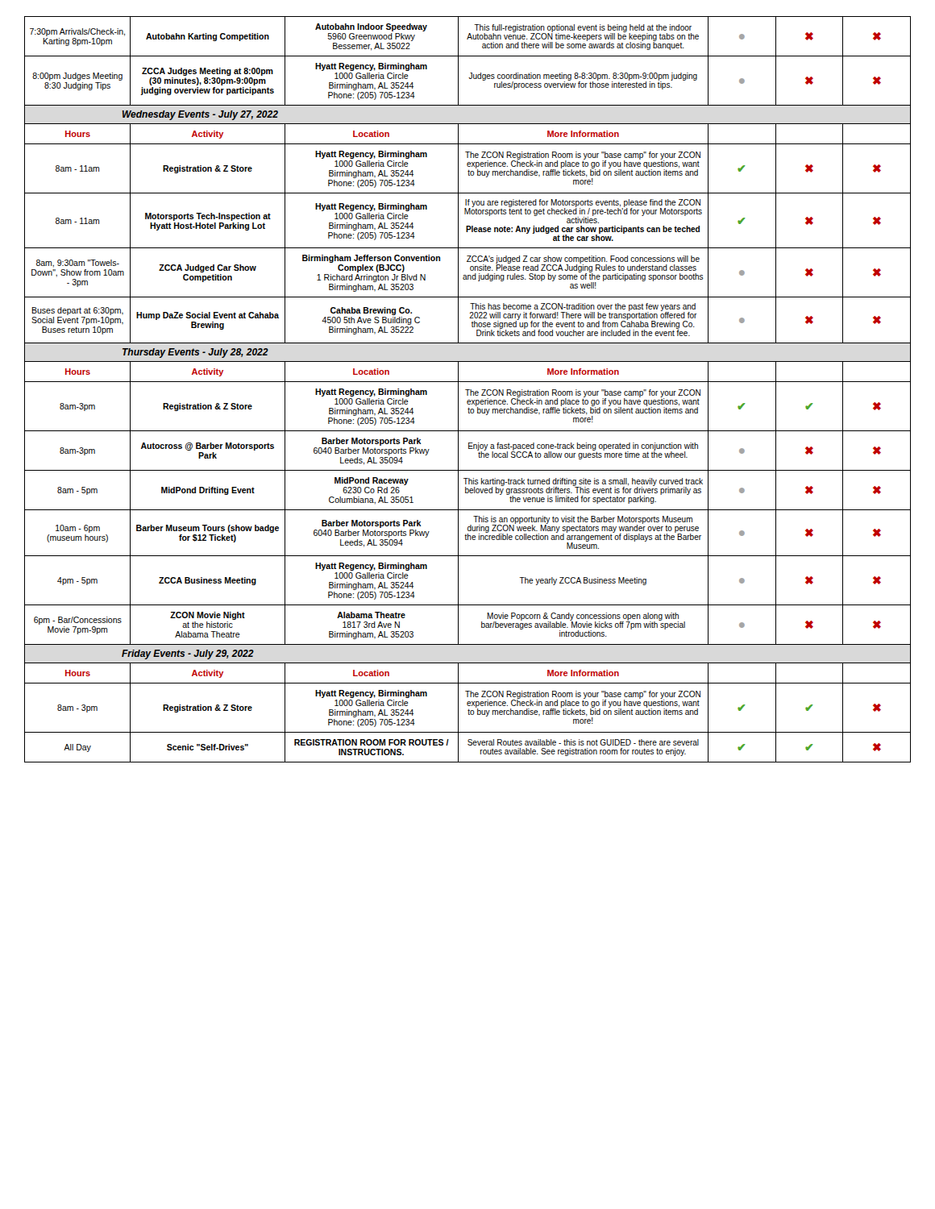| 7:30pm Arrivals/Check-in, Karting 8pm-10pm | Autobahn Karting Competition | Autobahn Indoor Speedway 5960 Greenwood Pkwy Bessemer, AL 35022 | This full-registration optional event is being held at the indoor Autobahn venue. ZCON time-keepers will be keeping tabs on the action and there will be some awards at closing banquet. | ● | ✖ | ✖ |
| 8:00pm Judges Meeting 8:30 Judging Tips | ZCCA Judges Meeting at 8:00pm (30 minutes), 8:30pm-9:00pm judging overview for participants | Hyatt Regency, Birmingham 1000 Galleria Circle Birmingham, AL 35244 Phone: (205) 705-1234 | Judges coordination meeting 8-8:30pm. 8:30pm-9:00pm judging rules/process overview for those interested in tips. | ● | ✖ | ✖ |
| Wednesday Events - July 27, 2022 |
| Hours | Activity | Location | More Information | | | |
| 8am - 11am | Registration & Z Store | Hyatt Regency, Birmingham 1000 Galleria Circle Birmingham, AL 35244 Phone: (205) 705-1234 | The ZCON Registration Room is your "base camp" for your ZCON experience. Check-in and place to go if you have questions, want to buy merchandise, raffle tickets, bid on silent auction items and more! | ✔ | ✖ | ✖ |
| 8am - 11am | Motorsports Tech-Inspection at Hyatt Host-Hotel Parking Lot | Hyatt Regency, Birmingham 1000 Galleria Circle Birmingham, AL 35244 Phone: (205) 705-1234 | If you are registered for Motorsports events, please find the ZCON Motorsports tent to get checked in / pre-tech'd for your Motorsports activities. Please note: Any judged car show participants can be teched at the car show. | ✔ | ✖ | ✖ |
| 8am, 9:30am "Towels-Down", Show from 10am - 3pm | ZCCA Judged Car Show Competition | Birmingham Jefferson Convention Complex (BJCC) 1 Richard Arrington Jr Blvd N Birmingham, AL 35203 | ZCCA's judged Z car show competition. Food concessions will be onsite. Please read ZCCA Judging Rules to understand classes and judging rules. Stop by some of the participating sponsor booths as well! | ● | ✖ | ✖ |
| Buses depart at 6:30pm, Social Event 7pm-10pm, Buses return 10pm | Hump DaZe Social Event at Cahaba Brewing | Cahaba Brewing Co. 4500 5th Ave S Building C Birmingham, AL 35222 | This has become a ZCON-tradition over the past few years and 2022 will carry it forward! There will be transportation offered for those signed up for the event to and from Cahaba Brewing Co. Drink tickets and food voucher are included in the event fee. | ● | ✖ | ✖ |
| Thursday Events - July 28, 2022 |
| Hours | Activity | Location | More Information | | | |
| 8am-3pm | Registration & Z Store | Hyatt Regency, Birmingham 1000 Galleria Circle Birmingham, AL 35244 Phone: (205) 705-1234 | The ZCON Registration Room is your "base camp" for your ZCON experience. Check-in and place to go if you have questions, want to buy merchandise, raffle tickets, bid on silent auction items and more! | ✔ | ✔ | ✖ |
| 8am-3pm | Autocross @ Barber Motorsports Park | Barber Motorsports Park 6040 Barber Motorsports Pkwy Leeds, AL 35094 | Enjoy a fast-paced cone-track being operated in conjunction with the local SCCA to allow our guests more time at the wheel. | ● | ✖ | ✖ |
| 8am - 5pm | MidPond Drifting Event | MidPond Raceway 6230 Co Rd 26 Columbiana, AL 35051 | This karting-track turned drifting site is a small, heavily curved track beloved by grassroots drifters. This event is for drivers primarily as the venue is limited for spectator parking. | ● | ✖ | ✖ |
| 10am - 6pm (museum hours) | Barber Museum Tours (show badge for $12 Ticket) | Barber Motorsports Park 6040 Barber Motorsports Pkwy Leeds, AL 35094 | This is an opportunity to visit the Barber Motorsports Museum during ZCON week. Many spectators may wander over to peruse the incredible collection and arrangement of displays at the Barber Museum. | ● | ✖ | ✖ |
| 4pm - 5pm | ZCCA Business Meeting | Hyatt Regency, Birmingham 1000 Galleria Circle Birmingham, AL 35244 Phone: (205) 705-1234 | The yearly ZCCA Business Meeting | ● | ✖ | ✖ |
| 6pm - Bar/Concessions Movie 7pm-9pm | ZCON Movie Night at the historic Alabama Theatre | Alabama Theatre 1817 3rd Ave N Birmingham, AL 35203 | Movie Popcorn & Candy concessions open along with bar/beverages available. Movie kicks off 7pm with special introductions. | ● | ✖ | ✖ |
| Friday Events - July 29, 2022 |
| Hours | Activity | Location | More Information | | | |
| 8am - 3pm | Registration & Z Store | Hyatt Regency, Birmingham 1000 Galleria Circle Birmingham, AL 35244 Phone: (205) 705-1234 | The ZCON Registration Room is your "base camp" for your ZCON experience. Check-in and place to go if you have questions, want to buy merchandise, raffle tickets, bid on silent auction items and more! | ✔ | ✔ | ✖ |
| All Day | Scenic "Self-Drives" | REGISTRATION ROOM FOR ROUTES / INSTRUCTIONS. | Several Routes available - this is not GUIDED - there are several routes available. See registration room for routes to enjoy. | ✔ | ✔ | ✖ |